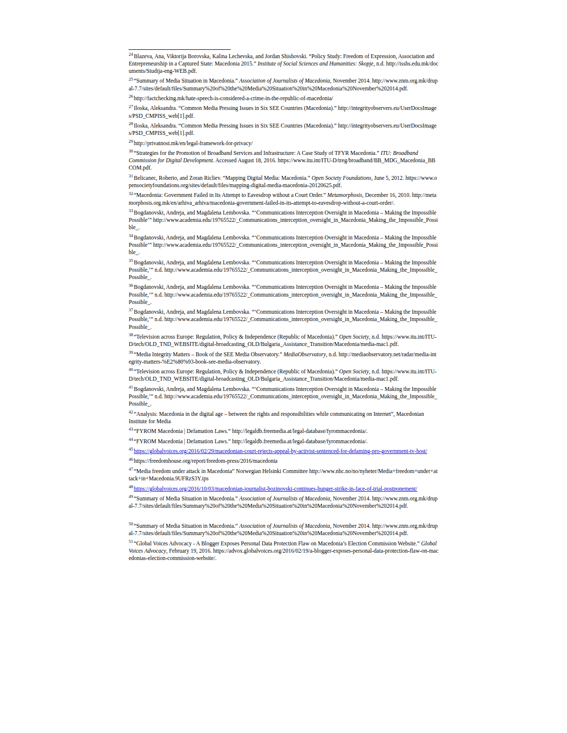24Blazeva, Ana, Viktorija Borovska, Kalina Lechevska, and Jordan Shishovski. “Policy Study: Freedom of Expression, Association and Entrepreneurship in a Captured State: Macedonia 2015.” Institute of Social Sciences and Humanities: Skopje, n.d. http://isshs.edu.mk/documents/Studija-eng-WEB.pdf.
25“Summary of Media Situation in Macedonia.” Association of Journalists of Macedonia, November 2014. http://www.znm.org.mk/drupal-7.7/sites/default/files/Summary%20of%20the%20Media%20Situation%20in%20Macedonia%20November%202014.pdf.
26http://factchecking.mk/hate-speech-is-considered-a-crime-in-the-republic-of-macedonia/
27Iloska, Aleksandra. “Common Media Pressing Issues in Six SEE Countries (Macedonia).” http://integrityobservers.eu/UserDocsImages/PSD_CMPISS_web[1].pdf.
28Iloska, Aleksandra. “Common Media Pressing Issues in Six SEE Countries (Macedonia).” http://integrityobservers.eu/UserDocsImages/PSD_CMPISS_web[1].pdf.
29http://privatnost.mk/en/legal-framework-for-privacy/
30“Strategies for the Promotion of Broadband Services and Infrastructure: A Case Study of TFYR Macedonia.” ITU: Broadband Commission for Digital Development. Accessed August 18, 2016. https://www.itu.int/ITU-D/treg/broadband/BB_MDG_Macedonia_BBCOM.pdf.
31Belicanec, Roberto, and Zoran Ricliev. “Mapping Digital Media: Macedonia.” Open Society Foundations, June 5, 2012. https://www.opensocietyfoundations.org/sites/default/files/mapping-digital-media-macedonia-20120625.pdf.
32“Macedonia: Government Failed in Its Attempt to Eavesdrop without a Court Order.” Metamorphosis, December 16, 2010. http://metamorphosis.org.mk/en/arhiva_arhiva/macedonia-government-failed-in-its-attempt-to-eavesdrop-without-a-court-order/.
33Bogdanovski, Andreja, and Magdalena Lembovska. “‘Communications Interception Oversight in Macedonia – Making the Impossible Possible’” http://www.academia.edu/19765522/_Communications_interception_oversight_in_Macedonia_Making_the_Impossible_Possible_.
34Bogdanovski, Andreja, and Magdalena Lembovska. “‘Communications Interception Oversight in Macedonia – Making the Impossible Possible’” http://www.academia.edu/19765522/_Communications_interception_oversight_in_Macedonia_Making_the_Impossible_Possible_.
35Bogdanovski, Andreja, and Magdalena Lembovska. “‘Communications Interception Oversight in Macedonia – Making the Impossible Possible,’” n.d. http://www.academia.edu/19765522/_Communications_interception_oversight_in_Macedonia_Making_the_Impossible_Possible_.
36Bogdanovski, Andreja, and Magdalena Lembovska. “‘Communications Interception Oversight in Macedonia – Making the Impossible Possible,’” n.d. http://www.academia.edu/19765522/_Communications_interception_oversight_in_Macedonia_Making_the_Impossible_Possible_.
37Bogdanovski, Andreja, and Magdalena Lembovska. “‘Communications Interception Oversight in Macedonia – Making the Impossible Possible,’” n.d. http://www.academia.edu/19765522/_Communications_interception_oversight_in_Macedonia_Making_the_Impossible_Possible_.
38“Television across Europe: Regulation, Policy & Independence (Republic of Macedonia).” Open Society, n.d. https://www.itu.int/ITU-D/tech/OLD_TND_WEBSITE/digital-broadcasting_OLD/Bulgaria_Assistance_Transition/Macedonia/media-mac1.pdf.
39“Media Integrity Matters – Book of the SEE Media Observatory.” MediaObservatory, n.d. http://mediaobservatory.net/radar/media-integrity-matters-%E2%80%93-book-see-media-observatory.
40“Television across Europe: Regulation, Policy & Independence (Republic of Macedonia).” Open Society, n.d. https://www.itu.int/ITU-D/tech/OLD_TND_WEBSITE/digital-broadcasting_OLD/Bulgaria_Assistance_Transition/Macedonia/media-mac1.pdf.
41Bogdanovski, Andreja, and Magdalena Lembovska. “‘Communications Interception Oversight in Macedonia – Making the Impossible Possible,’” n.d. http://www.academia.edu/19765522/_Communications_interception_oversight_in_Macedonia_Making_the_Impossible_Possible_.
42“Analysis: Macedonia in the digital age – between the rights and responsibilities while communicating on Internet”, Macedonian Institute for Media
43“FYROM Macedonia | Defamation Laws.” http://legaldb.freemedia.at/legal-database/fyrommacedonia/.
44“FYROM Macedonia | Defamation Laws.” http://legaldb.freemedia.at/legal-database/fyrommacedonia/.
45https://globalvoices.org/2016/02/29/macedonian-court-rejects-appeal-by-activist-sentenced-for-defaming-pro-government-tv-host/
46https://freedomhouse.org/report/freedom-press/2016/macedonia
47“Media freedom under attack in Macedonia” Norwegian Helsinki Committee http://www.nhc.no/no/nyheter/Media+freedom+under+attack+in+Macedonia.9UFRzS3Y.ips
48https://globalvoices.org/2016/10/03/macedonian-journalist-bozinovski-continues-hunger-strike-in-face-of-trial-postponement/
49“Summary of Media Situation in Macedonia.” Association of Journalists of Macedonia, November 2014. http://www.znm.org.mk/drupal-7.7/sites/default/files/Summary%20of%20the%20Media%20Situation%20in%20Macedonia%20November%202014.pdf.
50“Summary of Media Situation in Macedonia.” Association of Journalists of Macedonia, November 2014. http://www.znm.org.mk/drupal-7.7/sites/default/files/Summary%20of%20the%20Media%20Situation%20in%20Macedonia%20November%202014.pdf.
51“Global Voices Advocacy - A Blogger Exposes Personal Data Protection Flaw on Macedonia’s Election Commission Website.” Global Voices Advocacy, February 19, 2016. https://advox.globalvoices.org/2016/02/19/a-blogger-exposes-personal-data-protection-flaw-on-macedonias-election-commission-website/.